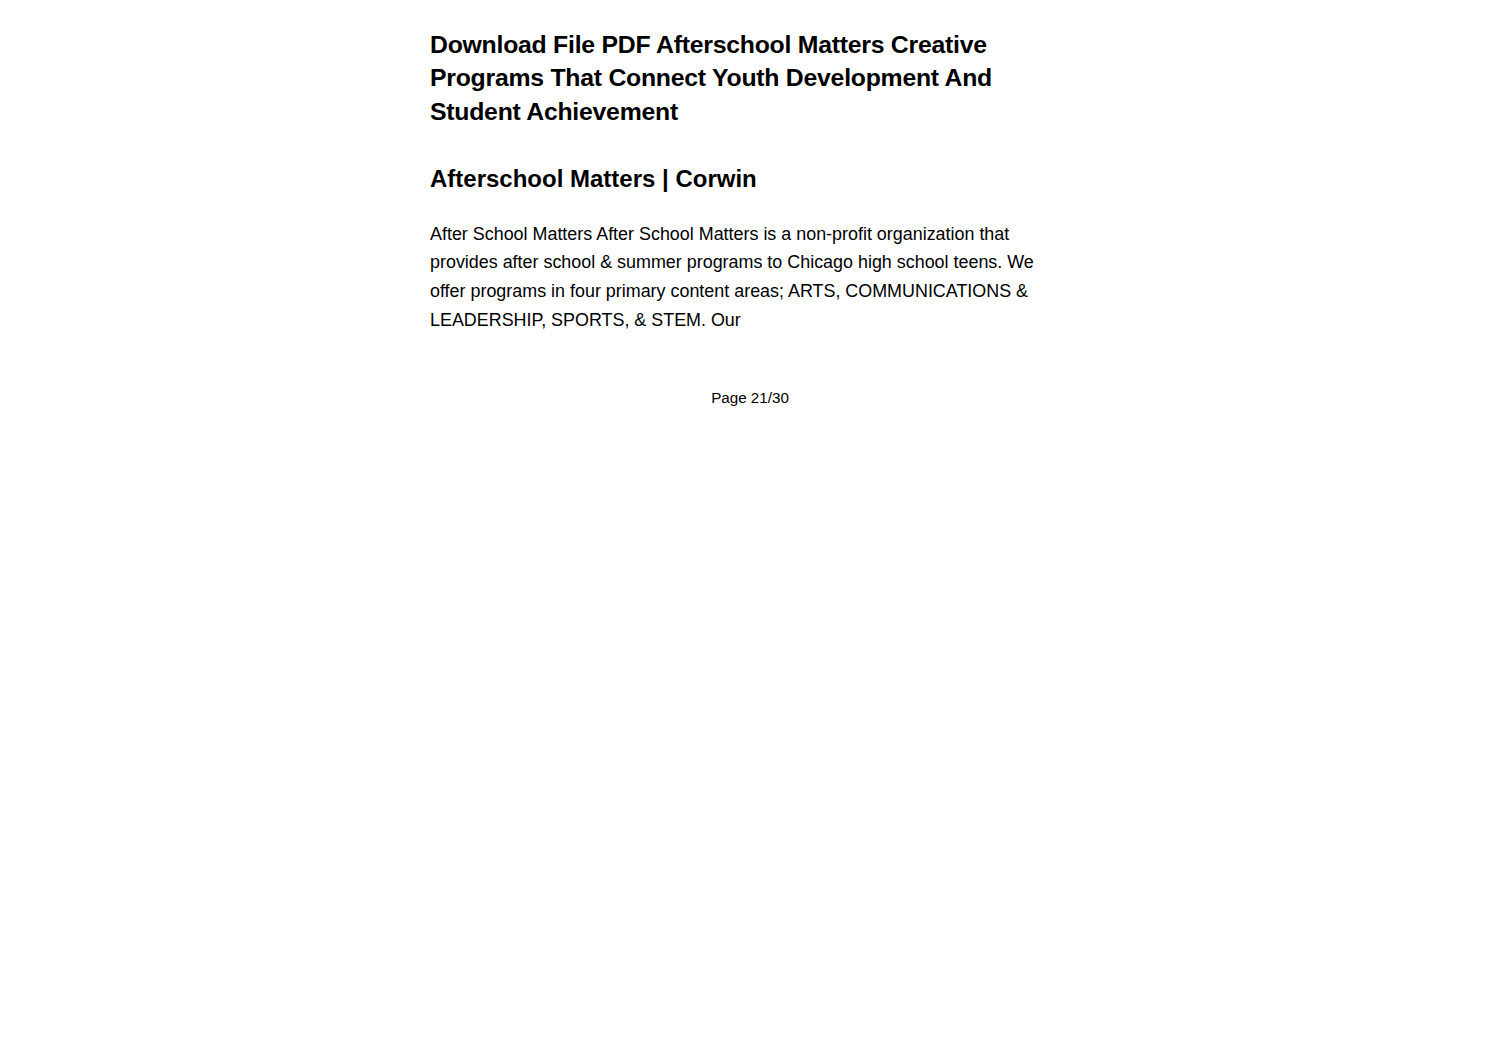Download File PDF Afterschool Matters Creative Programs That Connect Youth Development And Student Achievement
Afterschool Matters | Corwin
After School Matters After School Matters is a non-profit organization that provides after school & summer programs to Chicago high school teens. We offer programs in four primary content areas; ARTS, COMMUNICATIONS & LEADERSHIP, SPORTS, & STEM. Our
Page 21/30